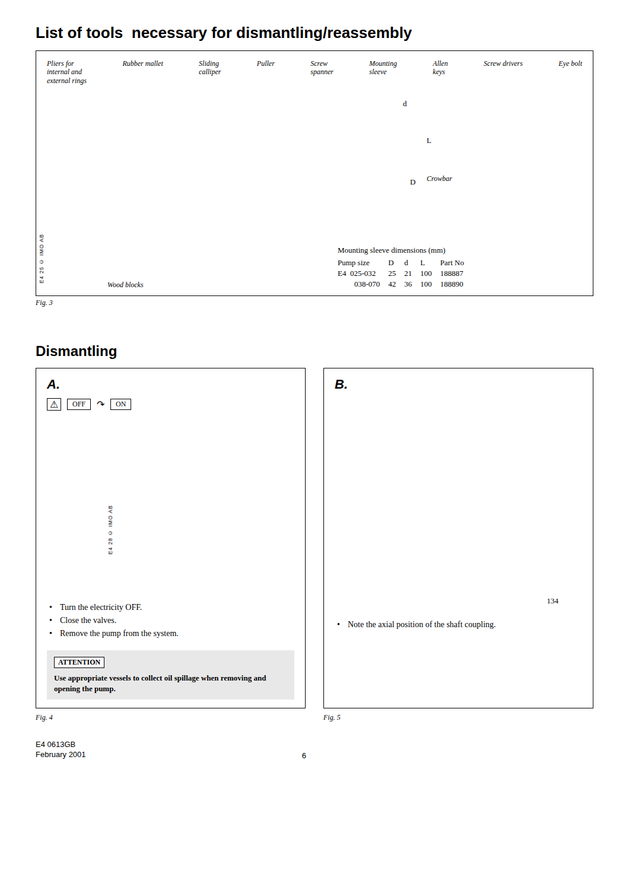List of tools necessary for dismantling/reassembly
Pliers for
internal and
external rings Rubber mallet Sliding
calliper Puller Screw
spanner Mounting
sleeve Allen
keys Screw drivers Eye bolt
d L D Crowbar
E4 25 © IMO AB
Wood blocks
Mounting sleeve dimensions (mm)
| Pump size | D | d | L | Part No |
| --- | --- | --- | --- | --- |
| E4 025-032 | 25 | 21 | 100 | 188887 |
| 038-070 | 42 | 36 | 100 | 188890 |
Fig. 3
Dismantling
A.
⚠ OFF ↷ ON
E4 28 © IMO AB
Turn the electricity OFF.
Close the valves.
Remove the pump from the system.
ATTENTION
Use appropriate vessels to collect oil spillage when removing and opening the pump.
B.
134
Note the axial position of the shaft coupling.
Fig. 4
Fig. 5
E4 0613GB
February 2001
6